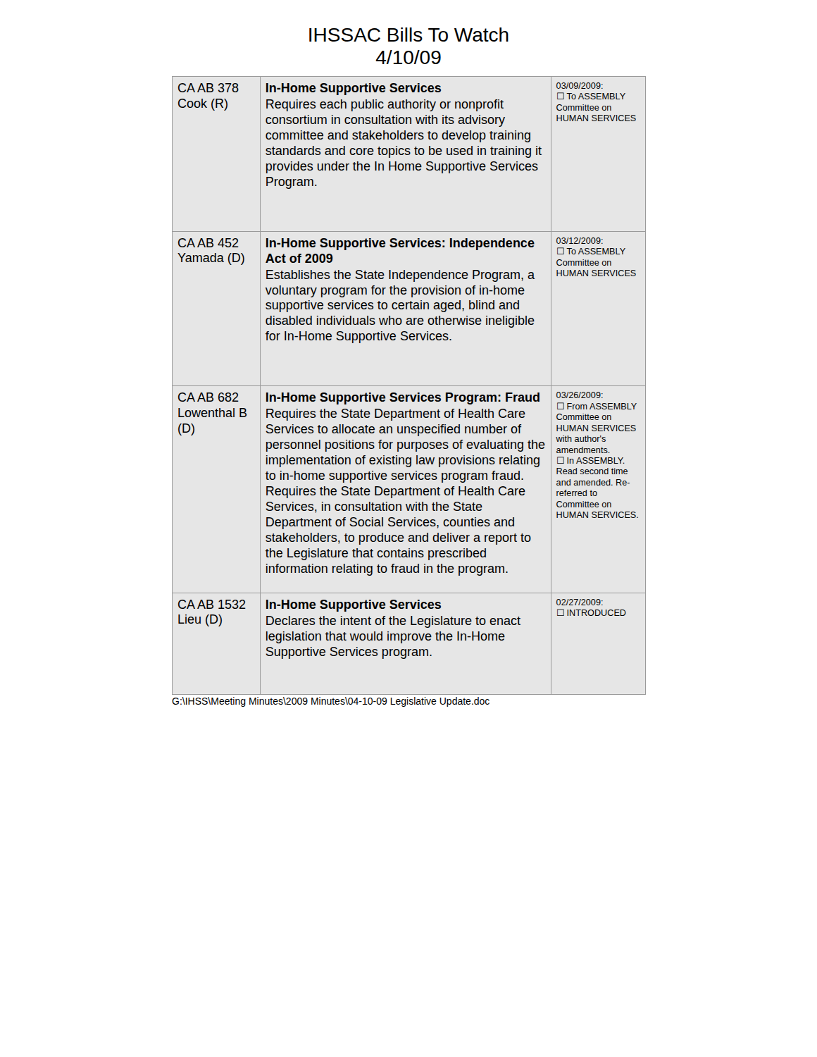IHSSAC Bills To Watch4/10/09
| CA AB 378 Cook (R) | In-Home Supportive Services Requires each public authority or nonprofit consortium in consultation with its advisory committee and stakeholders to develop training standards and core topics to be used in training it provides under the In Home Supportive Services Program. | 03/09/2009: ☐ To ASSEMBLY Committee on HUMAN SERVICES |
| CA AB 452 Yamada (D) | In-Home Supportive Services: Independence Act of 2009 Establishes the State Independence Program, a voluntary program for the provision of in-home supportive services to certain aged, blind and disabled individuals who are otherwise ineligible for In-Home Supportive Services. | 03/12/2009: ☐ To ASSEMBLY Committee on HUMAN SERVICES |
| CA AB 682 Lowenthal B (D) | In-Home Supportive Services Program: Fraud Requires the State Department of Health Care Services to allocate an unspecified number of personnel positions for purposes of evaluating the implementation of existing law provisions relating to in-home supportive services program fraud. Requires the State Department of Health Care Services, in consultation with the State Department of Social Services, counties and stakeholders, to produce and deliver a report to the Legislature that contains prescribed information relating to fraud in the program. | 03/26/2009: ☐ From ASSEMBLY Committee on HUMAN SERVICES with author's amendments. ☐ In ASSEMBLY. Read second time and amended. Re-referred to Committee on HUMAN SERVICES. |
| CA AB 1532 Lieu (D) | In-Home Supportive Services Declares the intent of the Legislature to enact legislation that would improve the In-Home Supportive Services program. | 02/27/2009: ☐ INTRODUCED |
G:\IHSS\Meeting Minutes\2009 Minutes\04-10-09 Legislative Update.doc